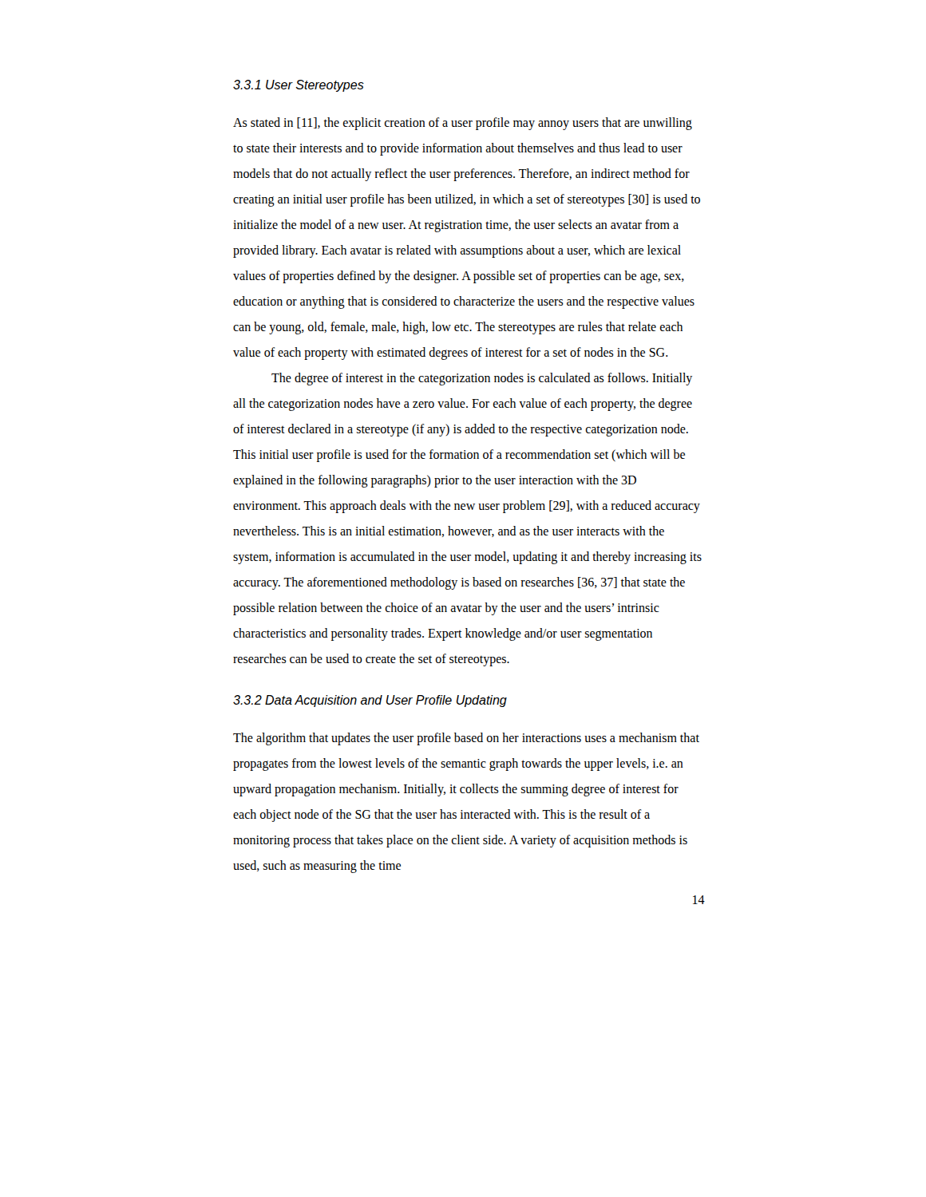3.3.1 User Stereotypes
As stated in [11], the explicit creation of a user profile may annoy users that are unwilling to state their interests and to provide information about themselves and thus lead to user models that do not actually reflect the user preferences. Therefore, an indirect method for creating an initial user profile has been utilized, in which a set of stereotypes [30] is used to initialize the model of a new user. At registration time, the user selects an avatar from a provided library. Each avatar is related with assumptions about a user, which are lexical values of properties defined by the designer. A possible set of properties can be age, sex, education or anything that is considered to characterize the users and the respective values can be young, old, female, male, high, low etc. The stereotypes are rules that relate each value of each property with estimated degrees of interest for a set of nodes in the SG.
The degree of interest in the categorization nodes is calculated as follows. Initially all the categorization nodes have a zero value. For each value of each property, the degree of interest declared in a stereotype (if any) is added to the respective categorization node. This initial user profile is used for the formation of a recommendation set (which will be explained in the following paragraphs) prior to the user interaction with the 3D environment. This approach deals with the new user problem [29], with a reduced accuracy nevertheless. This is an initial estimation, however, and as the user interacts with the system, information is accumulated in the user model, updating it and thereby increasing its accuracy. The aforementioned methodology is based on researches [36, 37] that state the possible relation between the choice of an avatar by the user and the users’ intrinsic characteristics and personality trades. Expert knowledge and/or user segmentation researches can be used to create the set of stereotypes.
3.3.2 Data Acquisition and User Profile Updating
The algorithm that updates the user profile based on her interactions uses a mechanism that propagates from the lowest levels of the semantic graph towards the upper levels, i.e. an upward propagation mechanism. Initially, it collects the summing degree of interest for each object node of the SG that the user has interacted with. This is the result of a monitoring process that takes place on the client side. A variety of acquisition methods is used, such as measuring the time
14